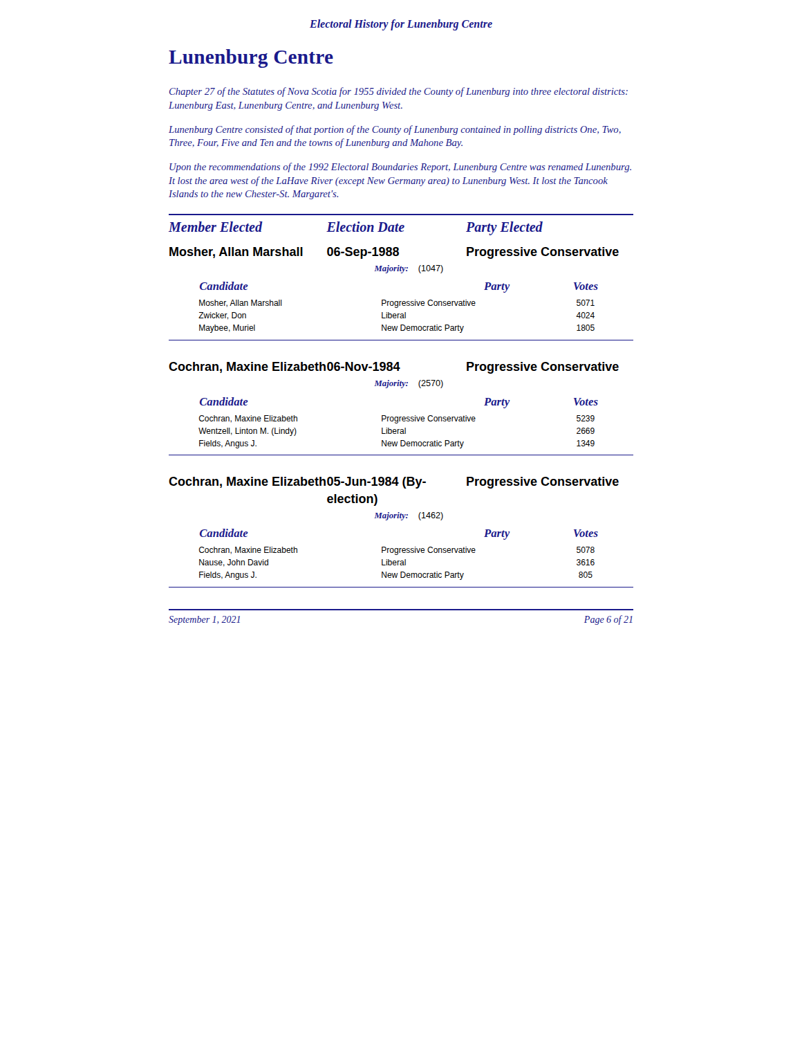Electoral History for Lunenburg Centre
Lunenburg Centre
Chapter 27 of the Statutes of Nova Scotia for 1955 divided the County of Lunenburg into three electoral districts: Lunenburg East, Lunenburg Centre, and Lunenburg West.
Lunenburg Centre consisted of that portion of the County of Lunenburg contained in polling districts One, Two, Three, Four, Five and Ten and the towns of Lunenburg and Mahone Bay.
Upon the recommendations of the 1992 Electoral Boundaries Report, Lunenburg Centre was renamed Lunenburg. It lost the area west of the LaHave River (except New Germany area) to Lunenburg West. It lost the Tancook Islands to the new Chester-St. Margaret's.
| Member Elected | Election Date | Party Elected |
| --- | --- | --- |
| Mosher, Allan Marshall | 06-Sep-1988 | Progressive Conservative |
Majority:(1047)
| Candidate | Party | Votes |
| --- | --- | --- |
| Mosher, Allan Marshall | Progressive Conservative | 5071 |
| Zwicker, Don | Liberal | 4024 |
| Maybee, Muriel | New Democratic Party | 1805 |
| Cochran, Maxine Elizabeth | 06-Nov-1984 | Progressive Conservative |
Majority:(2570)
| Candidate | Party | Votes |
| --- | --- | --- |
| Cochran, Maxine Elizabeth | Progressive Conservative | 5239 |
| Wentzell, Linton M. (Lindy) | Liberal | 2669 |
| Fields, Angus J. | New Democratic Party | 1349 |
| Cochran, Maxine Elizabeth | 05-Jun-1984 (By-election) | Progressive Conservative |
Majority:(1462)
| Candidate | Party | Votes |
| --- | --- | --- |
| Cochran, Maxine Elizabeth | Progressive Conservative | 5078 |
| Nause, John David | Liberal | 3616 |
| Fields, Angus J. | New Democratic Party | 805 |
September 1, 2021 Page 6 of 21